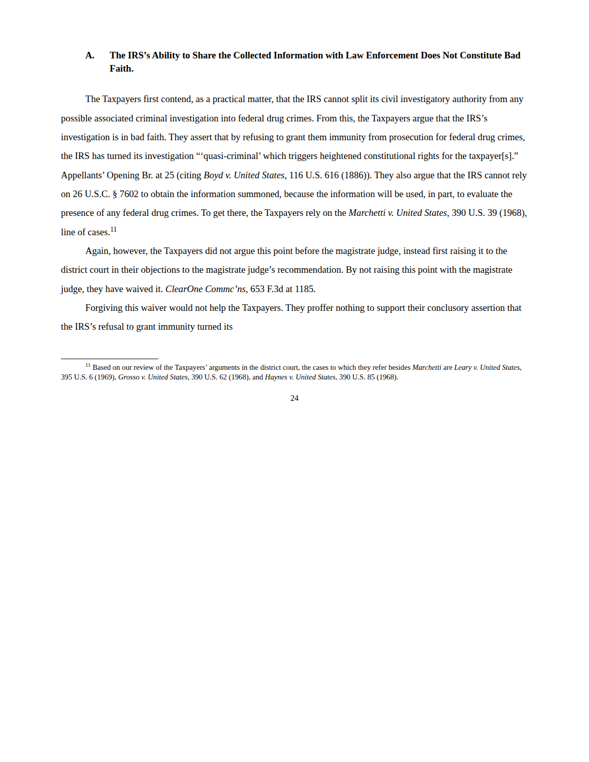A. The IRS’s Ability to Share the Collected Information with Law Enforcement Does Not Constitute Bad Faith.
The Taxpayers first contend, as a practical matter, that the IRS cannot split its civil investigatory authority from any possible associated criminal investigation into federal drug crimes. From this, the Taxpayers argue that the IRS’s investigation is in bad faith. They assert that by refusing to grant them immunity from prosecution for federal drug crimes, the IRS has turned its investigation “‘quasi-criminal’ which triggers heightened constitutional rights for the taxpayer[s].” Appellants’ Opening Br. at 25 (citing Boyd v. United States, 116 U.S. 616 (1886)). They also argue that the IRS cannot rely on 26 U.S.C. § 7602 to obtain the information summoned, because the information will be used, in part, to evaluate the presence of any federal drug crimes. To get there, the Taxpayers rely on the Marchetti v. United States, 390 U.S. 39 (1968), line of cases.11
Again, however, the Taxpayers did not argue this point before the magistrate judge, instead first raising it to the district court in their objections to the magistrate judge’s recommendation. By not raising this point with the magistrate judge, they have waived it. ClearOne Commc’ns, 653 F.3d at 1185.
Forgiving this waiver would not help the Taxpayers. They proffer nothing to support their conclusory assertion that the IRS’s refusal to grant immunity turned its
11 Based on our review of the Taxpayers’ arguments in the district court, the cases to which they refer besides Marchetti are Leary v. United States, 395 U.S. 6 (1969), Grosso v. United States, 390 U.S. 62 (1968), and Haynes v. United States, 390 U.S. 85 (1968).
24